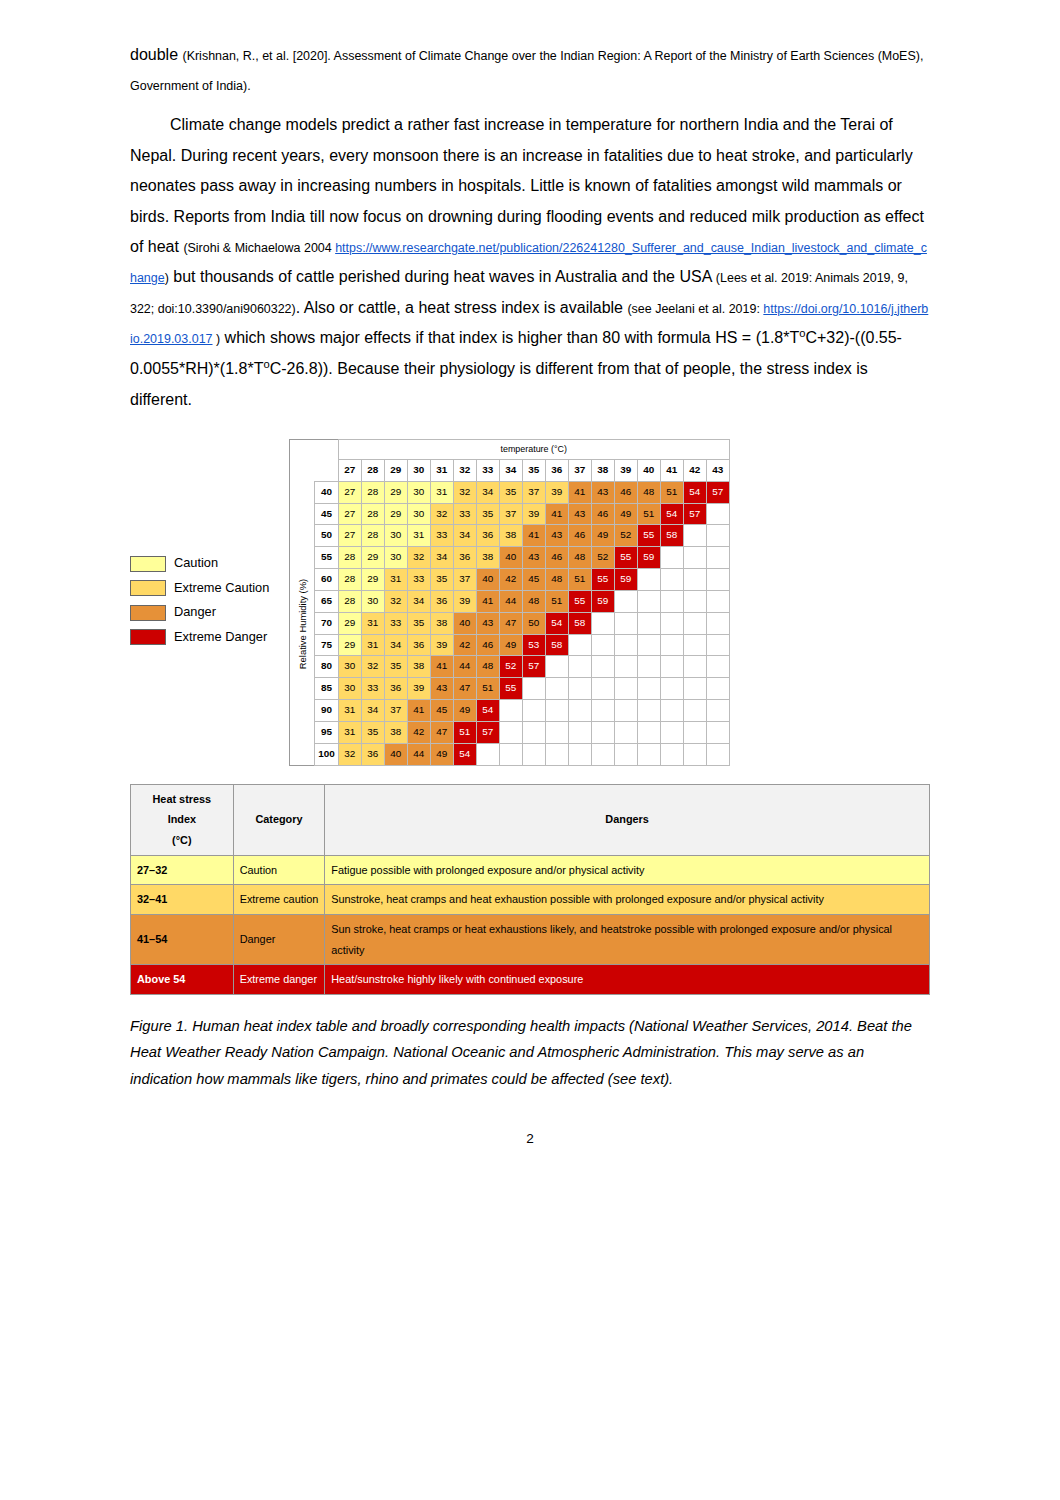double (Krishnan, R., et al. [2020]. Assessment of Climate Change over the Indian Region: A Report of the Ministry of Earth Sciences (MoES), Government of India).
Climate change models predict a rather fast increase in temperature for northern India and the Terai of Nepal. During recent years, every monsoon there is an increase in fatalities due to heat stroke, and particularly neonates pass away in increasing numbers in hospitals. Little is known of fatalities amongst wild mammals or birds. Reports from India till now focus on drowning during flooding events and reduced milk production as effect of heat (Sirohi & Michaelowa 2004 https://www.researchgate.net/publication/226241280_Sufferer_and_cause_Indian_livestock_and_climate_change) but thousands of cattle perished during heat waves in Australia and the USA (Lees et al. 2019: Animals 2019, 9, 322; doi:10.3390/ani9060322). Also or cattle, a heat stress index is available (see Jeelani et al. 2019: https://doi.org/10.1016/j.jtherbio.2019.03.017 ) which shows major effects if that index is higher than 80 with formula HS = (1.8*ToC+32)-((0.55-0.0055*RH)*(1.8*ToC-26.8)). Because their physiology is different from that of people, the stress index is different.
Caution
Extreme Caution
Danger
Extreme Danger
| | temperature (°C) |
| --- | --- |
| | | 27 | 28 | 29 | 30 | 31 | 32 | 33 | 34 | 35 | 36 | 37 | 38 | 39 | 40 | 41 | 42 | 43 |
| | 40 | 27 | 28 | 29 | 30 | 31 | 32 | 34 | 35 | 37 | 39 | 41 | 43 | 46 | 48 | 51 | 54 | 57 |
| | 45 | 27 | 28 | 29 | 30 | 32 | 33 | 35 | 37 | 39 | 41 | 43 | 46 | 49 | 51 | 54 | 57 | |
| | 50 | 27 | 28 | 30 | 31 | 33 | 34 | 36 | 38 | 41 | 43 | 46 | 49 | 52 | 55 | 58 | | |
| | 55 | 28 | 29 | 30 | 32 | 34 | 36 | 38 | 40 | 43 | 46 | 48 | 52 | 55 | 59 | | | |
| Relative Humidity (%) | 60 | 28 | 29 | 31 | 33 | 35 | 37 | 40 | 42 | 45 | 48 | 51 | 55 | 59 | | | | |
| 65 | 28 | 30 | 32 | 34 | 36 | 39 | 41 | 44 | 48 | 51 | 55 | 59 | | | | | |
| 70 | 29 | 31 | 33 | 35 | 38 | 40 | 43 | 47 | 50 | 54 | 58 | | | | | | |
| 75 | 29 | 31 | 34 | 36 | 39 | 42 | 46 | 49 | 53 | 58 | | | | | | | |
| 80 | 30 | 32 | 35 | 38 | 41 | 44 | 48 | 52 | 57 | | | | | | | | |
| | 85 | 30 | 33 | 36 | 39 | 43 | 47 | 51 | 55 | | | | | | | | | |
| | 90 | 31 | 34 | 37 | 41 | 45 | 49 | 54 | | | | | | | | | | |
| | 95 | 31 | 35 | 38 | 42 | 47 | 51 | 57 | | | | | | | | | | |
| | 100 | 32 | 36 | 40 | 44 | 49 | 54 | | | | | | | | | | | |
| Heat stress Index (°C) | Category | Dangers |
| --- | --- | --- |
| 27–32 | Caution | Fatigue possible with prolonged exposure and/or physical activity |
| 32–41 | Extreme caution | Sunstroke, heat cramps and heat exhaustion possible with prolonged exposure and/or physical activity |
| 41–54 | Danger | Sun stroke, heat cramps or heat exhaustions likely, and heatstroke possible with prolonged exposure and/or physical activity |
| Above 54 | Extreme danger | Heat/sunstroke highly likely with continued exposure |
Figure 1. Human heat index table and broadly corresponding health impacts (National Weather Services, 2014. Beat the Heat Weather Ready Nation Campaign. National Oceanic and Atmospheric Administration. This may serve as an indication how mammals like tigers, rhino and primates could be affected (see text).
2